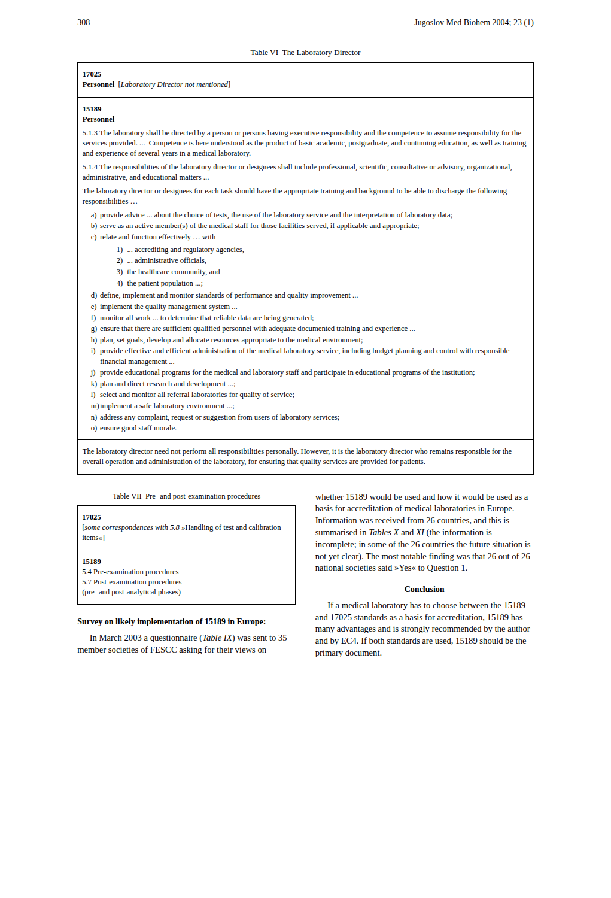308 Jugoslov Med Biohem 2004; 23 (1)
Table VI The Laboratory Director
| 17025 Personnel [ Laboratory Director not mentioned ] |
| 15189 Personnel 5.1.3 The laboratory shall be directed by a person or persons having executive responsibility and the competence to assume responsibility for the services provided. ... Competence is here understood as the product of basic academic, postgraduate, and continuing education, as well as training and experience of several years in a medical laboratory. 5.1.4 The responsibilities of the laboratory director or designees shall include professional, scientific, consultative or advisory, organizational, administrative, and educational matters ... The laboratory director or designees for each task should have the appropriate training and background to be able to discharge the following responsibilities … a) provide advice ... about the choice of tests, the use of the laboratory service and the interpretation of laboratory data; b) serve as an active member(s) of the medical staff for those facilities served, if applicable and appropriate; c) relate and function effectively … with 1) ... accrediting and regulatory agencies, 2) ... administrative officials, 3) the healthcare community, and 4) the patient population ...; d) define, implement and monitor standards of performance and quality improvement ... e) implement the quality management system ... f) monitor all work ... to determine that reliable data are being generated; g) ensure that there are sufficient qualified personnel with adequate documented training and experience ... h) plan, set goals, develop and allocate resources appropriate to the medical environment; i) provide effective and efficient administration of the medical laboratory service, including budget planning and control with responsible financial management ... j) provide educational programs for the medical and laboratory staff and participate in educational programs of the institution; k) plan and direct research and development ...; l) select and monitor all referral laboratories for quality of service; m) implement a safe laboratory environment ...; n) address any complaint, request or suggestion from users of laboratory services; o) ensure good staff morale. |
| The laboratory director need not perform all responsibilities personally. However, it is the laboratory director who remains responsible for the overall operation and administration of the laboratory, for ensuring that quality services are provided for patients. |
Table VII Pre- and post-examination procedures
| 17025 [ some correspondences with 5.8 »Handling of test and calibration items«] |
| 15189 5.4 Pre-examination procedures 5.7 Post-examination procedures (pre- and post-analytical phases) |
Survey on likely implementation of 15189 in Europe:
In March 2003 a questionnaire (Table IX) was sent to 35 member societies of FESCC asking for their views on whether 15189 would be used and how it would be used as a basis for accreditation of medical laboratories in Europe. Information was received from 26 countries, and this is summarised in Tables X and XI (the information is incomplete; in some of the 26 countries the future situation is not yet clear). The most notable finding was that 26 out of 26 national societies said »Yes« to Question 1.
Conclusion
If a medical laboratory has to choose between the 15189 and 17025 standards as a basis for accreditation, 15189 has many advantages and is strongly recommended by the author and by EC4. If both standards are used, 15189 should be the primary document.